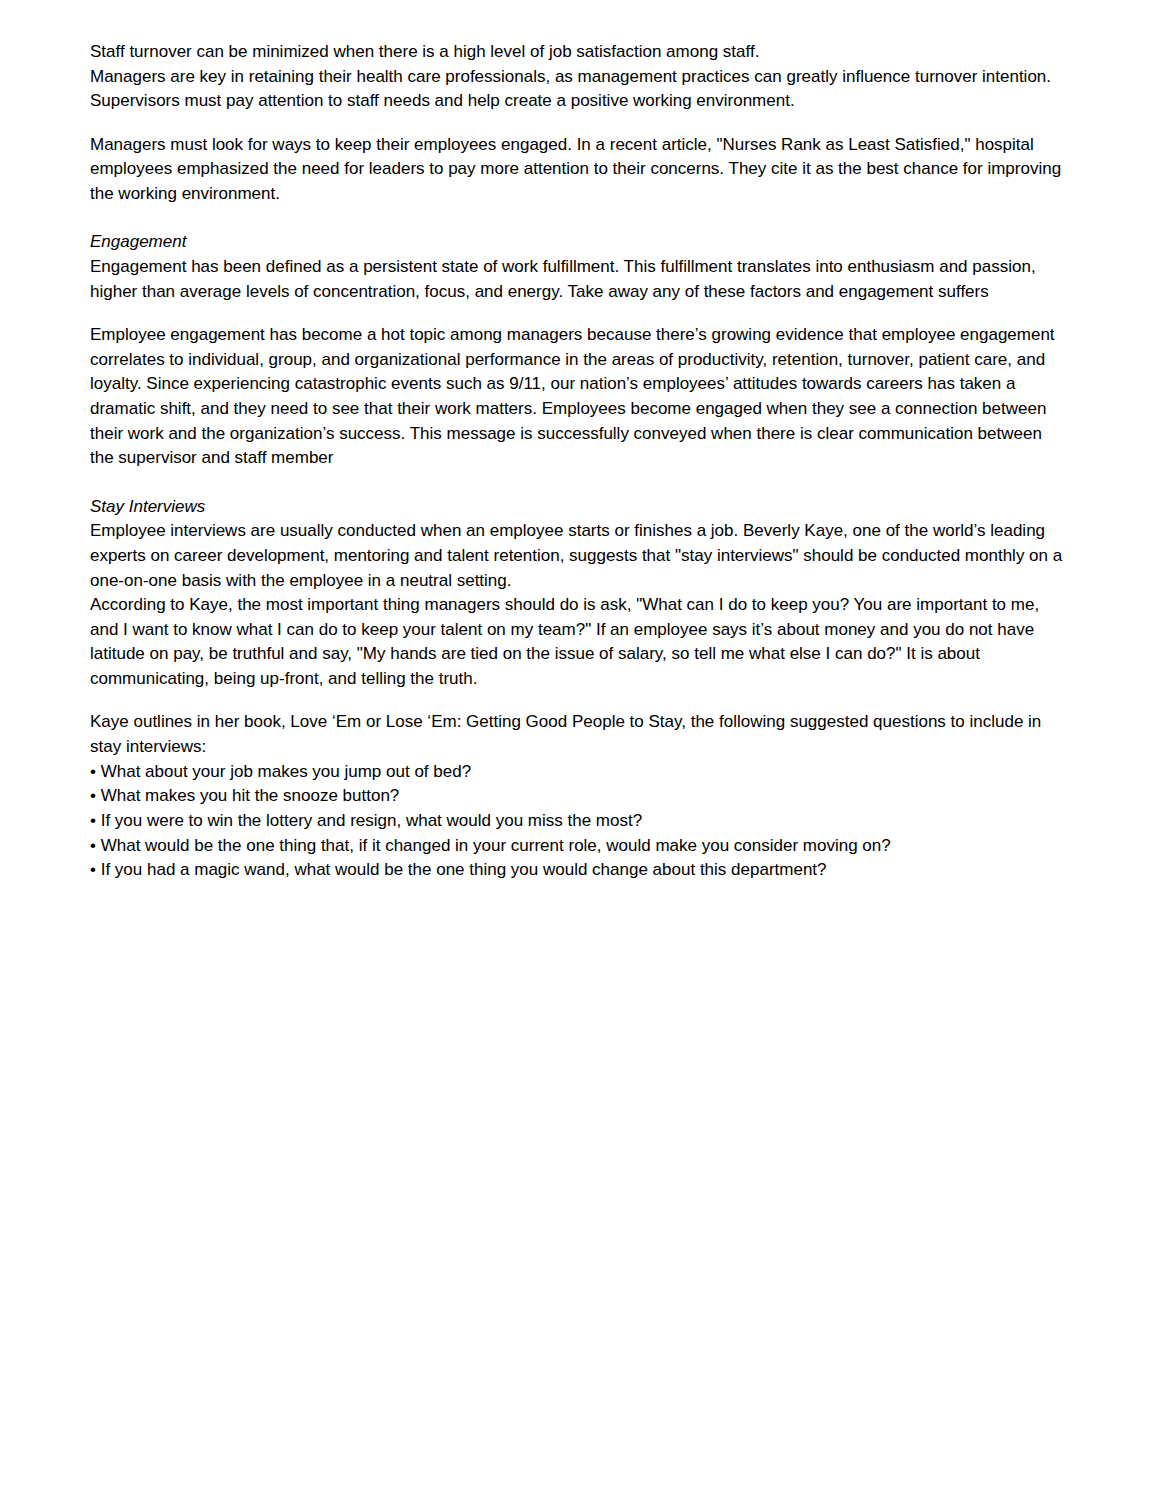Staff turnover can be minimized when there is a high level of job satisfaction among staff.
Managers are key in retaining their health care professionals, as management practices can greatly influence turnover intention. Supervisors must pay attention to staff needs and help create a positive working environment.
Managers must look for ways to keep their employees engaged. In a recent article, "Nurses Rank as Least Satisfied," hospital employees emphasized the need for leaders to pay more attention to their concerns. They cite it as the best chance for improving the working environment.
Engagement
Engagement has been defined as a persistent state of work fulfillment. This fulfillment translates into enthusiasm and passion, higher than average levels of concentration, focus, and energy. Take away any of these factors and engagement suffers
Employee engagement has become a hot topic among managers because there’s growing evidence that employee engagement correlates to individual, group, and organizational performance in the areas of productivity, retention, turnover, patient care, and loyalty. Since experiencing catastrophic events such as 9/11, our nation’s employees’ attitudes towards careers has taken a dramatic shift, and they need to see that their work matters. Employees become engaged when they see a connection between their work and the organization’s success. This message is successfully conveyed when there is clear communication between the supervisor and staff member
Stay Interviews
Employee interviews are usually conducted when an employee starts or finishes a job. Beverly Kaye, one of the world’s leading experts on career development, mentoring and talent retention, suggests that "stay interviews" should be conducted monthly on a one-on-one basis with the employee in a neutral setting.
According to Kaye, the most important thing managers should do is ask, "What can I do to keep you? You are important to me, and I want to know what I can do to keep your talent on my team?" If an employee says it’s about money and you do not have latitude on pay, be truthful and say, "My hands are tied on the issue of salary, so tell me what else I can do?" It is about communicating, being up-front, and telling the truth.
Kaye outlines in her book, Love ‘Em or Lose ‘Em: Getting Good People to Stay, the following suggested questions to include in stay interviews:
What about your job makes you jump out of bed?
What makes you hit the snooze button?
If you were to win the lottery and resign, what would you miss the most?
What would be the one thing that, if it changed in your current role, would make you consider moving on?
If you had a magic wand, what would be the one thing you would change about this department?